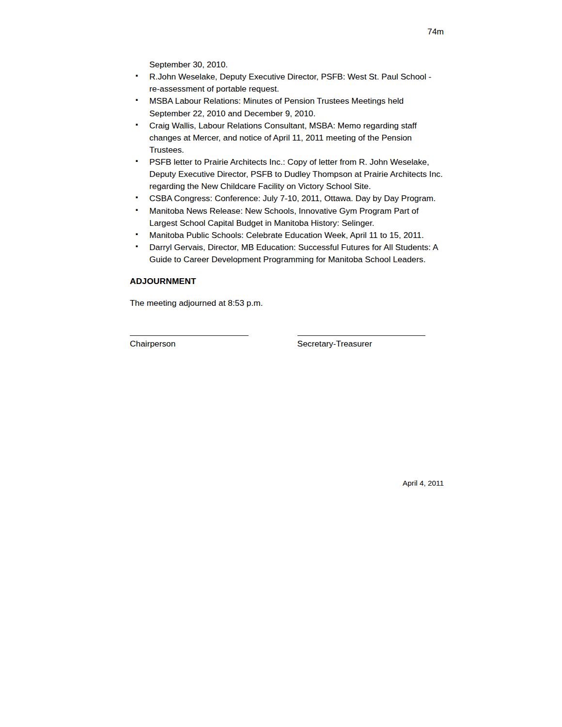74m
September 30, 2010.
R.John Weselake, Deputy Executive Director, PSFB: West St. Paul School - re-assessment of portable request.
MSBA Labour Relations: Minutes of Pension Trustees Meetings held September 22, 2010 and December 9, 2010.
Craig Wallis, Labour Relations Consultant, MSBA: Memo regarding staff changes at Mercer, and notice of April 11, 2011 meeting of the Pension Trustees.
PSFB letter to Prairie Architects Inc.: Copy of letter from R. John Weselake, Deputy Executive Director, PSFB to Dudley Thompson at Prairie Architects Inc. regarding the New Childcare Facility on Victory School Site.
CSBA Congress: Conference: July 7-10, 2011, Ottawa. Day by Day Program.
Manitoba News Release: New Schools, Innovative Gym Program Part of Largest School Capital Budget in Manitoba History: Selinger.
Manitoba Public Schools: Celebrate Education Week, April 11 to 15, 2011.
Darryl Gervais, Director, MB Education: Successful Futures for All Students: A Guide to Career Development Programming for Manitoba School Leaders.
ADJOURNMENT
The meeting adjourned at 8:53 p.m.
Chairperson
Secretary-Treasurer
April 4, 2011